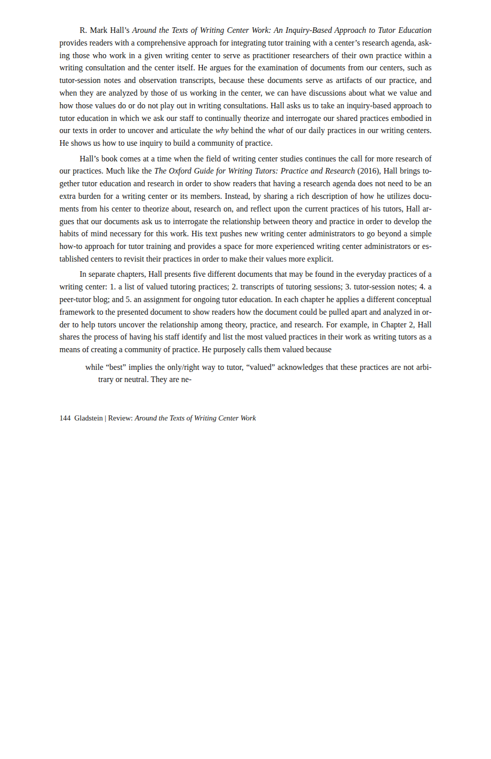R. Mark Hall’s Around the Texts of Writing Center Work: An Inquiry-Based Approach to Tutor Education provides readers with a comprehensive approach for integrating tutor training with a center’s research agenda, asking those who work in a given writing center to serve as practitioner researchers of their own practice within a writing consultation and the center itself. He argues for the examination of documents from our centers, such as tutor-session notes and observation transcripts, because these documents serve as artifacts of our practice, and when they are analyzed by those of us working in the center, we can have discussions about what we value and how those values do or do not play out in writing consultations. Hall asks us to take an inquiry-based approach to tutor education in which we ask our staff to continually theorize and interrogate our shared practices embodied in our texts in order to uncover and articulate the why behind the what of our daily practices in our writing centers. He shows us how to use inquiry to build a community of practice.
Hall’s book comes at a time when the field of writing center studies continues the call for more research of our practices. Much like the The Oxford Guide for Writing Tutors: Practice and Research (2016), Hall brings together tutor education and research in order to show readers that having a research agenda does not need to be an extra burden for a writing center or its members. Instead, by sharing a rich description of how he utilizes documents from his center to theorize about, research on, and reflect upon the current practices of his tutors, Hall argues that our documents ask us to interrogate the relationship between theory and practice in order to develop the habits of mind necessary for this work. His text pushes new writing center administrators to go beyond a simple how-to approach for tutor training and provides a space for more experienced writing center administrators or established centers to revisit their practices in order to make their values more explicit.
In separate chapters, Hall presents five different documents that may be found in the everyday practices of a writing center: 1. a list of valued tutoring practices; 2. transcripts of tutoring sessions; 3. tutor-session notes; 4. a peer-tutor blog; and 5. an assignment for ongoing tutor education. In each chapter he applies a different conceptual framework to the presented document to show readers how the document could be pulled apart and analyzed in order to help tutors uncover the relationship among theory, practice, and research. For example, in Chapter 2, Hall shares the process of having his staff identify and list the most valued practices in their work as writing tutors as a means of creating a community of practice. He purposely calls them valued because
while “best” implies the only/right way to tutor, “valued” acknowledges that these practices are not arbitrary or neutral. They are ne-
144 Gladstein | Review: Around the Texts of Writing Center Work